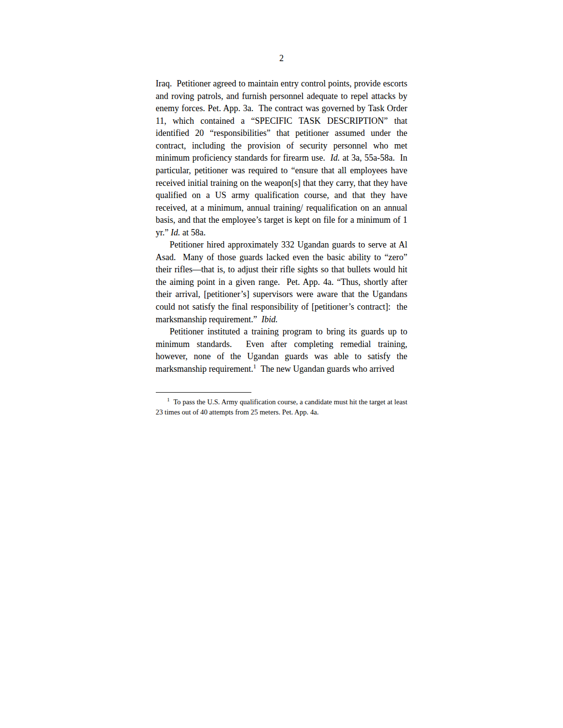2
Iraq. Petitioner agreed to maintain entry control points, provide escorts and roving patrols, and furnish personnel adequate to repel attacks by enemy forces. Pet. App. 3a. The contract was governed by Task Order 11, which contained a “SPECIFIC TASK DESCRIPTION” that identified 20 “responsibilities” that petitioner assumed under the contract, including the provision of security personnel who met minimum proficiency standards for firearm use. Id. at 3a, 55a-58a. In particular, petitioner was required to “ensure that all employees have received initial training on the weapon[s] that they carry, that they have qualified on a US army qualification course, and that they have received, at a minimum, annual training/ requalification on an annual basis, and that the employee’s target is kept on file for a minimum of 1 yr.” Id. at 58a.
Petitioner hired approximately 332 Ugandan guards to serve at Al Asad. Many of those guards lacked even the basic ability to “zero” their rifles—that is, to adjust their rifle sights so that bullets would hit the aiming point in a given range. Pet. App. 4a. “Thus, shortly after their arrival, [petitioner’s] supervisors were aware that the Ugandans could not satisfy the final responsibility of [petitioner’s contract]: the marksmanship requirement.” Ibid.
Petitioner instituted a training program to bring its guards up to minimum standards. Even after completing remedial training, however, none of the Ugandan guards was able to satisfy the marksmanship requirement.1 The new Ugandan guards who arrived
1 To pass the U.S. Army qualification course, a candidate must hit the target at least 23 times out of 40 attempts from 25 meters. Pet. App. 4a.